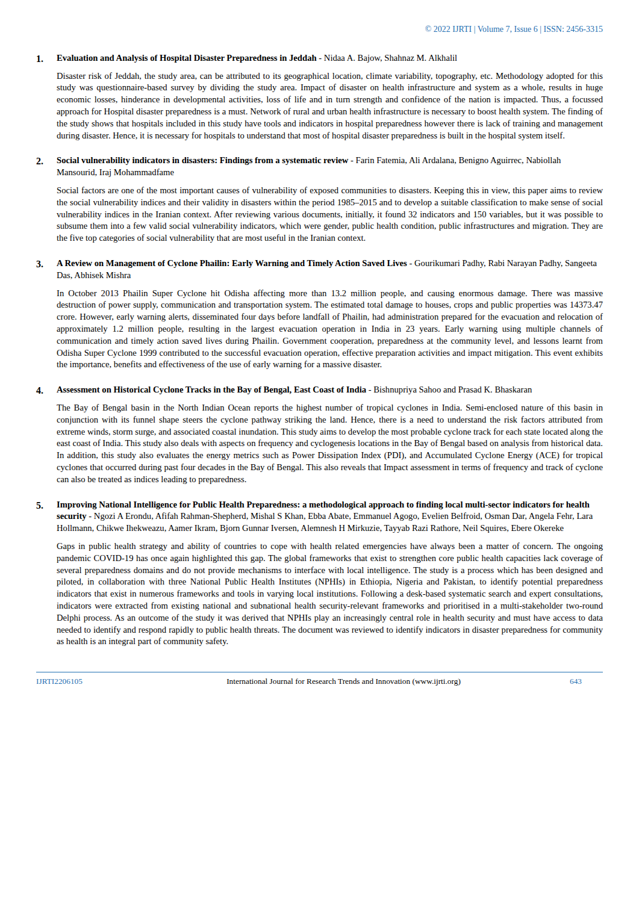© 2022 IJRTI | Volume 7, Issue 6 | ISSN: 2456-3315
Evaluation and Analysis of Hospital Disaster Preparedness in Jeddah - Nidaa A. Bajow, Shahnaz M. Alkhalil
Disaster risk of Jeddah, the study area, can be attributed to its geographical location, climate variability, topography, etc. Methodology adopted for this study was questionnaire-based survey by dividing the study area. Impact of disaster on health infrastructure and system as a whole, results in huge economic losses, hinderance in developmental activities, loss of life and in turn strength and confidence of the nation is impacted. Thus, a focussed approach for Hospital disaster preparedness is a must. Network of rural and urban health infrastructure is necessary to boost health system. The finding of the study shows that hospitals included in this study have tools and indicators in hospital preparedness however there is lack of training and management during disaster. Hence, it is necessary for hospitals to understand that most of hospital disaster preparedness is built in the hospital system itself.
Social vulnerability indicators in disasters: Findings from a systematic review - Farin Fatemia, Ali Ardalana, Benigno Aguirrec, Nabiollah Mansourid, Iraj Mohammadfame
Social factors are one of the most important causes of vulnerability of exposed communities to disasters. Keeping this in view, this paper aims to review the social vulnerability indices and their validity in disasters within the period 1985–2015 and to develop a suitable classification to make sense of social vulnerability indices in the Iranian context. After reviewing various documents, initially, it found 32 indicators and 150 variables, but it was possible to subsume them into a few valid social vulnerability indicators, which were gender, public health condition, public infrastructures and migration. They are the five top categories of social vulnerability that are most useful in the Iranian context.
A Review on Management of Cyclone Phailin: Early Warning and Timely Action Saved Lives - Gourikumari Padhy, Rabi Narayan Padhy, Sangeeta Das, Abhisek Mishra
In October 2013 Phailin Super Cyclone hit Odisha affecting more than 13.2 million people, and causing enormous damage. There was massive destruction of power supply, communication and transportation system. The estimated total damage to houses, crops and public properties was 14373.47 crore. However, early warning alerts, disseminated four days before landfall of Phailin, had administration prepared for the evacuation and relocation of approximately 1.2 million people, resulting in the largest evacuation operation in India in 23 years. Early warning using multiple channels of communication and timely action saved lives during Phailin. Government cooperation, preparedness at the community level, and lessons learnt from Odisha Super Cyclone 1999 contributed to the successful evacuation operation, effective preparation activities and impact mitigation. This event exhibits the importance, benefits and effectiveness of the use of early warning for a massive disaster.
Assessment on Historical Cyclone Tracks in the Bay of Bengal, East Coast of India - Bishnupriya Sahoo and Prasad K. Bhaskaran
The Bay of Bengal basin in the North Indian Ocean reports the highest number of tropical cyclones in India. Semi-enclosed nature of this basin in conjunction with its funnel shape steers the cyclone pathway striking the land. Hence, there is a need to understand the risk factors attributed from extreme winds, storm surge, and associated coastal inundation. This study aims to develop the most probable cyclone track for each state located along the east coast of India. This study also deals with aspects on frequency and cyclogenesis locations in the Bay of Bengal based on analysis from historical data. In addition, this study also evaluates the energy metrics such as Power Dissipation Index (PDI), and Accumulated Cyclone Energy (ACE) for tropical cyclones that occurred during past four decades in the Bay of Bengal. This also reveals that Impact assessment in terms of frequency and track of cyclone can also be treated as indices leading to preparedness.
Improving National Intelligence for Public Health Preparedness: a methodological approach to finding local multi-sector indicators for health security - Ngozi A Erondu, Afifah Rahman-Shepherd, Mishal S Khan, Ebba Abate, Emmanuel Agogo, Evelien Belfroid, Osman Dar, Angela Fehr, Lara Hollmann, Chikwe Ihekweazu, Aamer Ikram, Bjorn Gunnar Iversen, Alemnesh H Mirkuzie, Tayyab Razi Rathore, Neil Squires, Ebere Okereke
Gaps in public health strategy and ability of countries to cope with health related emergencies have always been a matter of concern. The ongoing pandemic COVID-19 has once again highlighted this gap. The global frameworks that exist to strengthen core public health capacities lack coverage of several preparedness domains and do not provide mechanisms to interface with local intelligence. The study is a process which has been designed and piloted, in collaboration with three National Public Health Institutes (NPHIs) in Ethiopia, Nigeria and Pakistan, to identify potential preparedness indicators that exist in numerous frameworks and tools in varying local institutions. Following a desk-based systematic search and expert consultations, indicators were extracted from existing national and subnational health security-relevant frameworks and prioritised in a multi-stakeholder two-round Delphi process. As an outcome of the study it was derived that NPHIs play an increasingly central role in health security and must have access to data needed to identify and respond rapidly to public health threats. The document was reviewed to identify indicators in disaster preparedness for community as health is an integral part of community safety.
IJRTI2206105
International Journal for Research Trends and Innovation (www.ijrti.org)
643